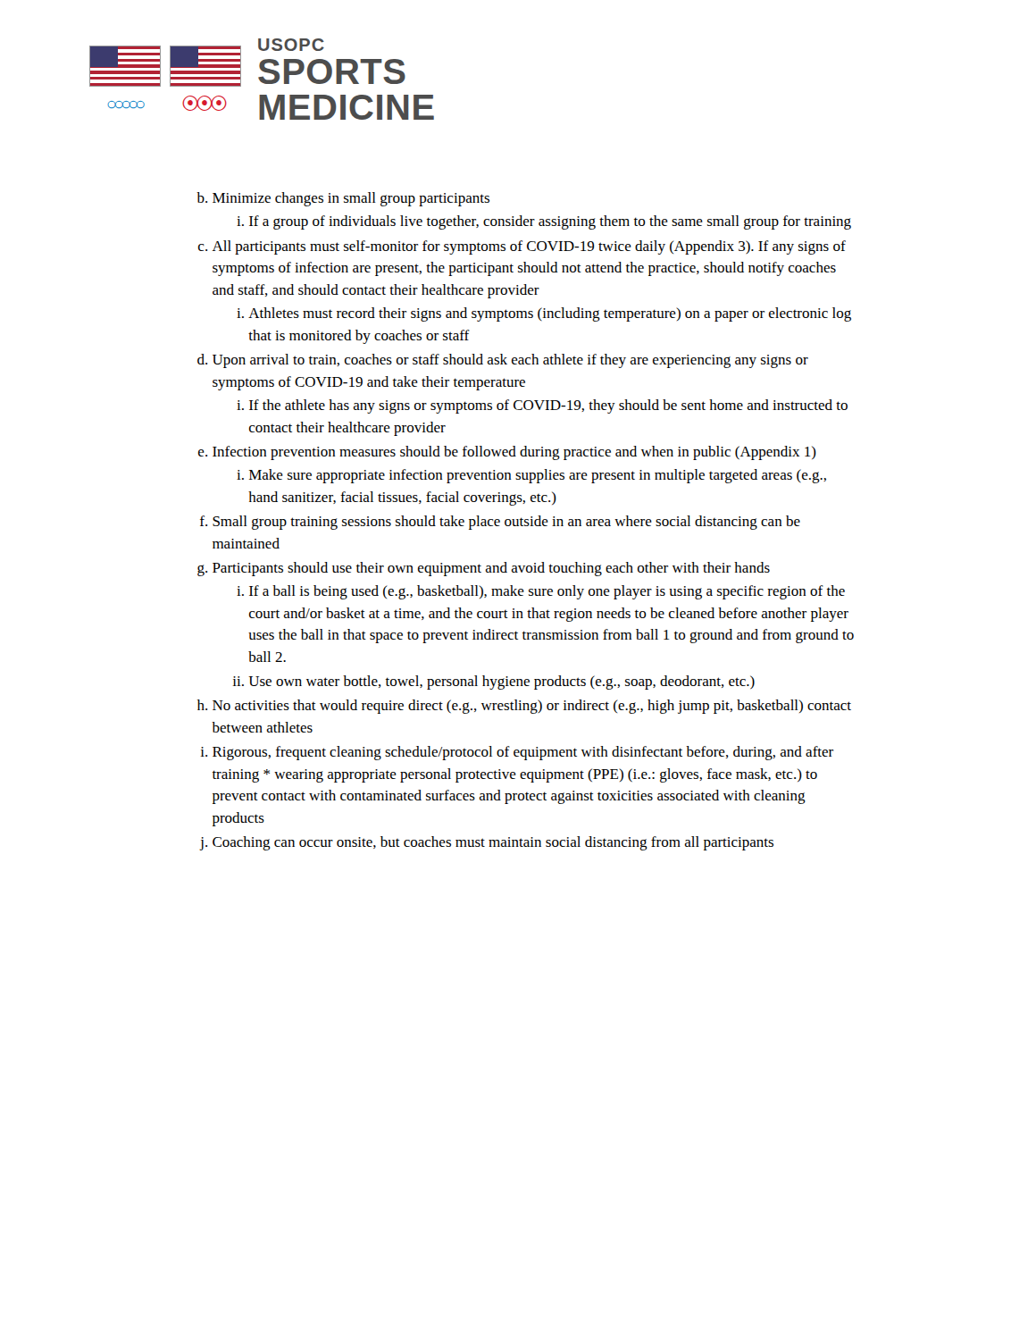○○○○○
⦿⦿⦿
USOPC SPORTS MEDICINE
Minimize changes in small group participants
If a group of individuals live together, consider assigning them to the same small group for training
All participants must self-monitor for symptoms of COVID-19 twice daily (Appendix 3). If any signs of symptoms of infection are present, the participant should not attend the practice, should notify coaches and staff, and should contact their healthcare provider
Athletes must record their signs and symptoms (including temperature) on a paper or electronic log that is monitored by coaches or staff
Upon arrival to train, coaches or staff should ask each athlete if they are experiencing any signs or symptoms of COVID-19 and take their temperature
If the athlete has any signs or symptoms of COVID-19, they should be sent home and instructed to contact their healthcare provider
Infection prevention measures should be followed during practice and when in public (Appendix 1)
Make sure appropriate infection prevention supplies are present in multiple targeted areas (e.g., hand sanitizer, facial tissues, facial coverings, etc.)
Small group training sessions should take place outside in an area where social distancing can be maintained
Participants should use their own equipment and avoid touching each other with their hands
If a ball is being used (e.g., basketball), make sure only one player is using a specific region of the court and/or basket at a time, and the court in that region needs to be cleaned before another player uses the ball in that space to prevent indirect transmission from ball 1 to ground and from ground to ball 2.
Use own water bottle, towel, personal hygiene products (e.g., soap, deodorant, etc.)
No activities that would require direct (e.g., wrestling) or indirect (e.g., high jump pit, basketball) contact between athletes
Rigorous, frequent cleaning schedule/protocol of equipment with disinfectant before, during, and after training * wearing appropriate personal protective equipment (PPE) (i.e.: gloves, face mask, etc.) to prevent contact with contaminated surfaces and protect against toxicities associated with cleaning products
Coaching can occur onsite, but coaches must maintain social distancing from all participants